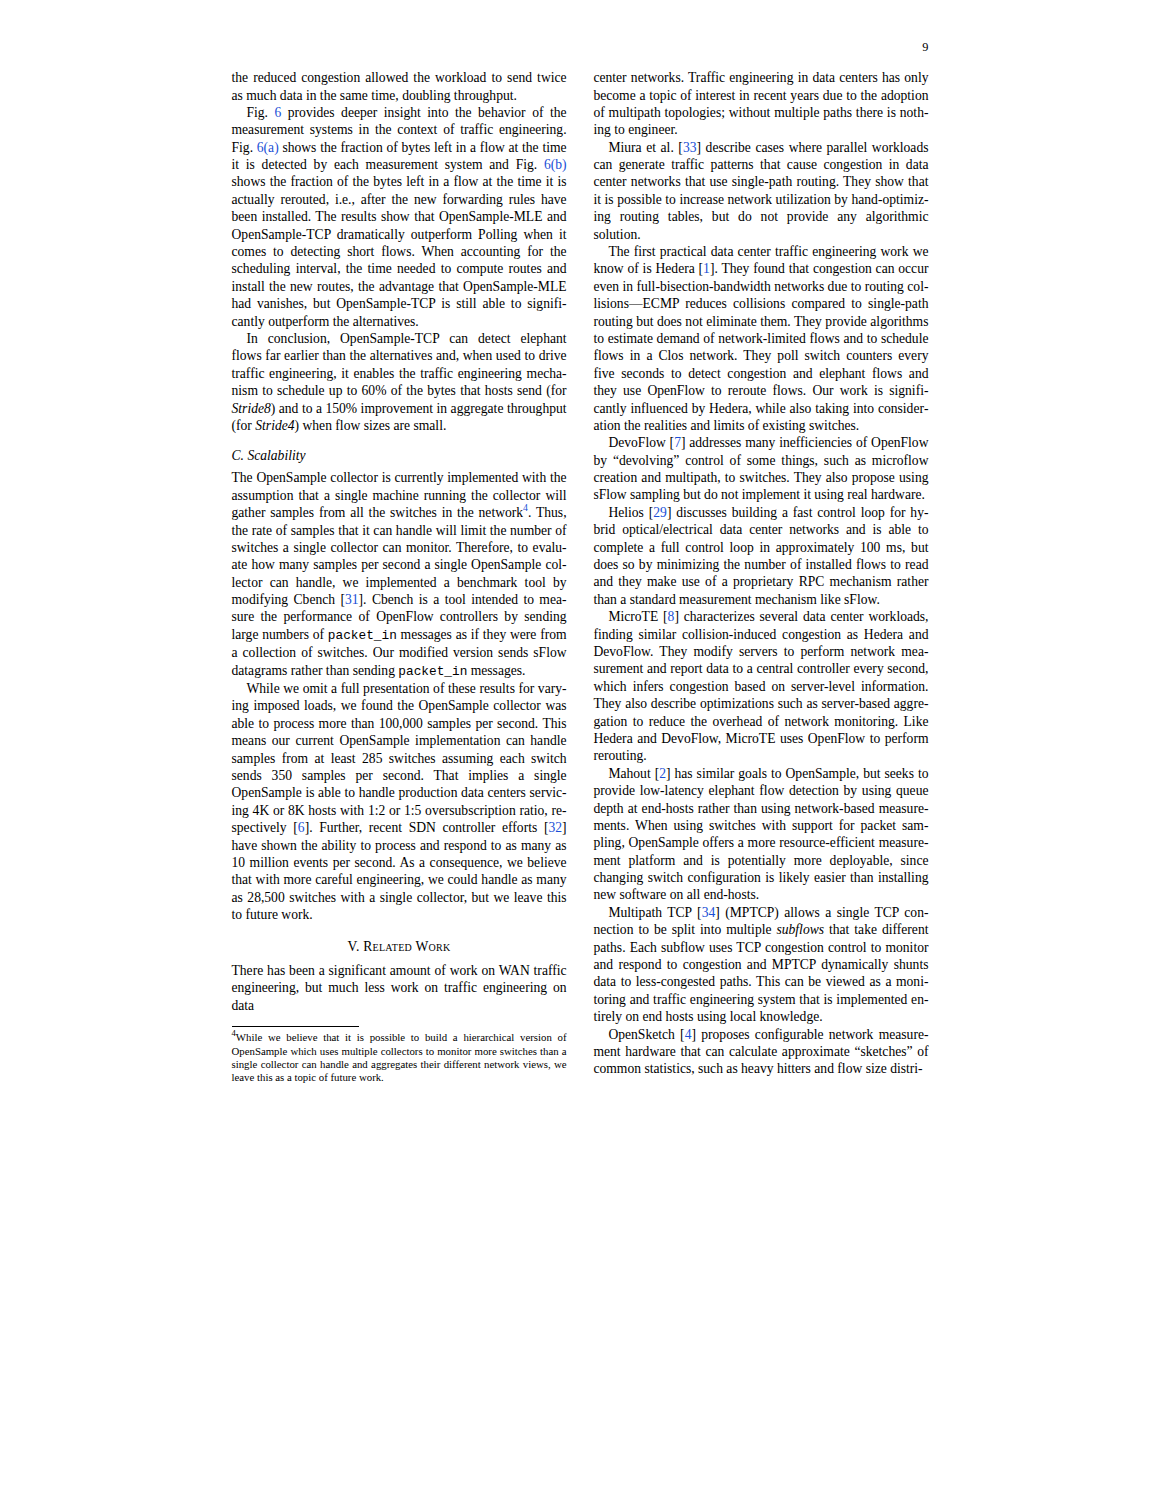9
the reduced congestion allowed the workload to send twice as much data in the same time, doubling throughput.
Fig. 6 provides deeper insight into the behavior of the measurement systems in the context of traffic engineering. Fig. 6(a) shows the fraction of bytes left in a flow at the time it is detected by each measurement system and Fig. 6(b) shows the fraction of the bytes left in a flow at the time it is actually rerouted, i.e., after the new forwarding rules have been installed. The results show that OpenSample-MLE and OpenSample-TCP dramatically outperform Polling when it comes to detecting short flows. When accounting for the scheduling interval, the time needed to compute routes and install the new routes, the advantage that OpenSample-MLE had vanishes, but OpenSample-TCP is still able to significantly outperform the alternatives.
In conclusion, OpenSample-TCP can detect elephant flows far earlier than the alternatives and, when used to drive traffic engineering, it enables the traffic engineering mechanism to schedule up to 60% of the bytes that hosts send (for Stride8) and to a 150% improvement in aggregate throughput (for Stride4) when flow sizes are small.
C. Scalability
The OpenSample collector is currently implemented with the assumption that a single machine running the collector will gather samples from all the switches in the network4. Thus, the rate of samples that it can handle will limit the number of switches a single collector can monitor. Therefore, to evaluate how many samples per second a single OpenSample collector can handle, we implemented a benchmark tool by modifying Cbench [31]. Cbench is a tool intended to measure the performance of OpenFlow controllers by sending large numbers of packet_in messages as if they were from a collection of switches. Our modified version sends sFlow datagrams rather than sending packet_in messages.
While we omit a full presentation of these results for varying imposed loads, we found the OpenSample collector was able to process more than 100,000 samples per second. This means our current OpenSample implementation can handle samples from at least 285 switches assuming each switch sends 350 samples per second. That implies a single OpenSample is able to handle production data centers servicing 4K or 8K hosts with 1:2 or 1:5 oversubscription ratio, respectively [6]. Further, recent SDN controller efforts [32] have shown the ability to process and respond to as many as 10 million events per second. As a consequence, we believe that with more careful engineering, we could handle as many as 28,500 switches with a single collector, but we leave this to future work.
V. Related Work
There has been a significant amount of work on WAN traffic engineering, but much less work on traffic engineering on data
4While we believe that it is possible to build a hierarchical version of OpenSample which uses multiple collectors to monitor more switches than a single collector can handle and aggregates their different network views, we leave this as a topic of future work.
center networks. Traffic engineering in data centers has only become a topic of interest in recent years due to the adoption of multipath topologies; without multiple paths there is nothing to engineer.
Miura et al. [33] describe cases where parallel workloads can generate traffic patterns that cause congestion in data center networks that use single-path routing. They show that it is possible to increase network utilization by hand-optimizing routing tables, but do not provide any algorithmic solution.
The first practical data center traffic engineering work we know of is Hedera [1]. They found that congestion can occur even in full-bisection-bandwidth networks due to routing collisions—ECMP reduces collisions compared to single-path routing but does not eliminate them. They provide algorithms to estimate demand of network-limited flows and to schedule flows in a Clos network. They poll switch counters every five seconds to detect congestion and elephant flows and they use OpenFlow to reroute flows. Our work is significantly influenced by Hedera, while also taking into consideration the realities and limits of existing switches.
DevoFlow [7] addresses many inefficiencies of OpenFlow by “devolving” control of some things, such as microflow creation and multipath, to switches. They also propose using sFlow sampling but do not implement it using real hardware.
Helios [29] discusses building a fast control loop for hybrid optical/electrical data center networks and is able to complete a full control loop in approximately 100 ms, but does so by minimizing the number of installed flows to read and they make use of a proprietary RPC mechanism rather than a standard measurement mechanism like sFlow.
MicroTE [8] characterizes several data center workloads, finding similar collision-induced congestion as Hedera and DevoFlow. They modify servers to perform network measurement and report data to a central controller every second, which infers congestion based on server-level information. They also describe optimizations such as server-based aggregation to reduce the overhead of network monitoring. Like Hedera and DevoFlow, MicroTE uses OpenFlow to perform rerouting.
Mahout [2] has similar goals to OpenSample, but seeks to provide low-latency elephant flow detection by using queue depth at end-hosts rather than using network-based measurements. When using switches with support for packet sampling, OpenSample offers a more resource-efficient measurement platform and is potentially more deployable, since changing switch configuration is likely easier than installing new software on all end-hosts.
Multipath TCP [34] (MPTCP) allows a single TCP connection to be split into multiple subflows that take different paths. Each subflow uses TCP congestion control to monitor and respond to congestion and MPTCP dynamically shunts data to less-congested paths. This can be viewed as a monitoring and traffic engineering system that is implemented entirely on end hosts using local knowledge.
OpenSketch [4] proposes configurable network measurement hardware that can calculate approximate “sketches” of common statistics, such as heavy hitters and flow size distri-